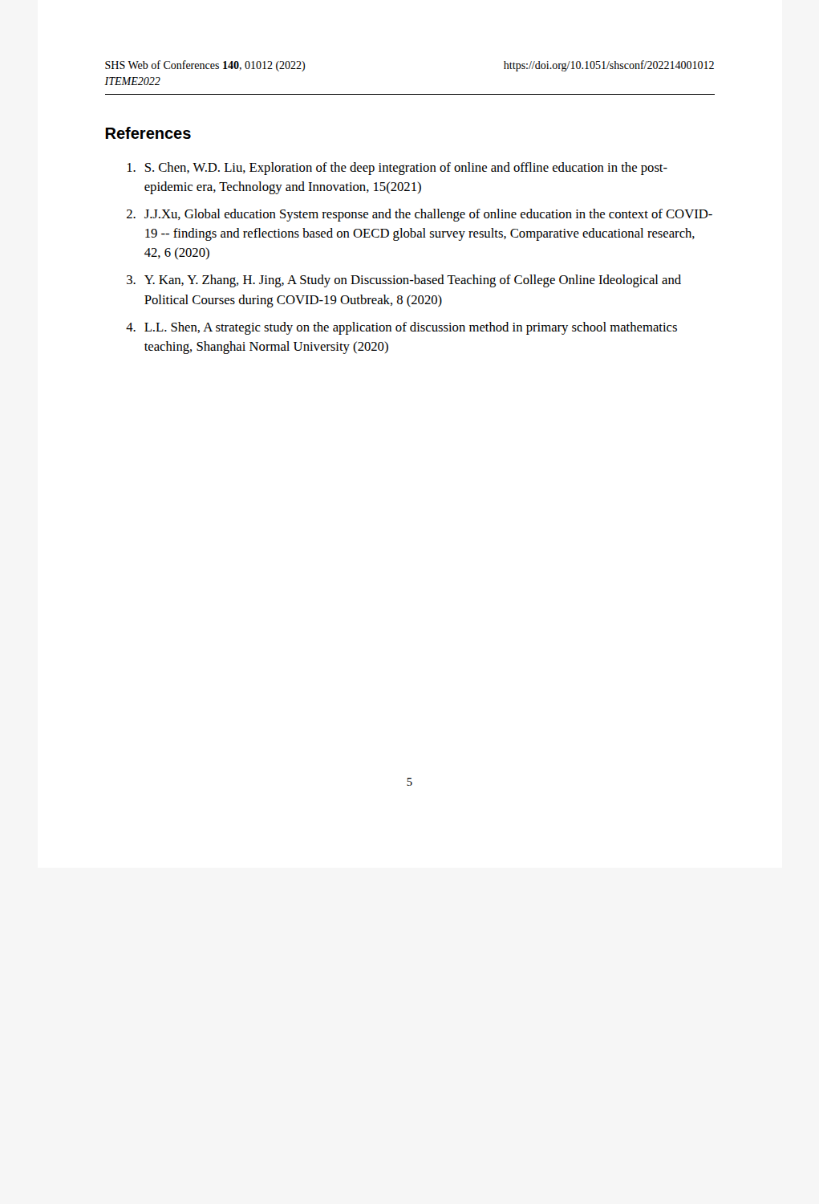SHS Web of Conferences 140, 01012 (2022)
ITEME2022
https://doi.org/10.1051/shsconf/202214001012
References
S. Chen, W.D. Liu, Exploration of the deep integration of online and offline education in the post-epidemic era, Technology and Innovation, 15(2021)
J.J.Xu, Global education System response and the challenge of online education in the context of COVID-19 -- findings and reflections based on OECD global survey results, Comparative educational research, 42, 6 (2020)
Y. Kan, Y. Zhang, H. Jing, A Study on Discussion-based Teaching of College Online Ideological and Political Courses during COVID-19 Outbreak, 8 (2020)
L.L. Shen, A strategic study on the application of discussion method in primary school mathematics teaching, Shanghai Normal University (2020)
5